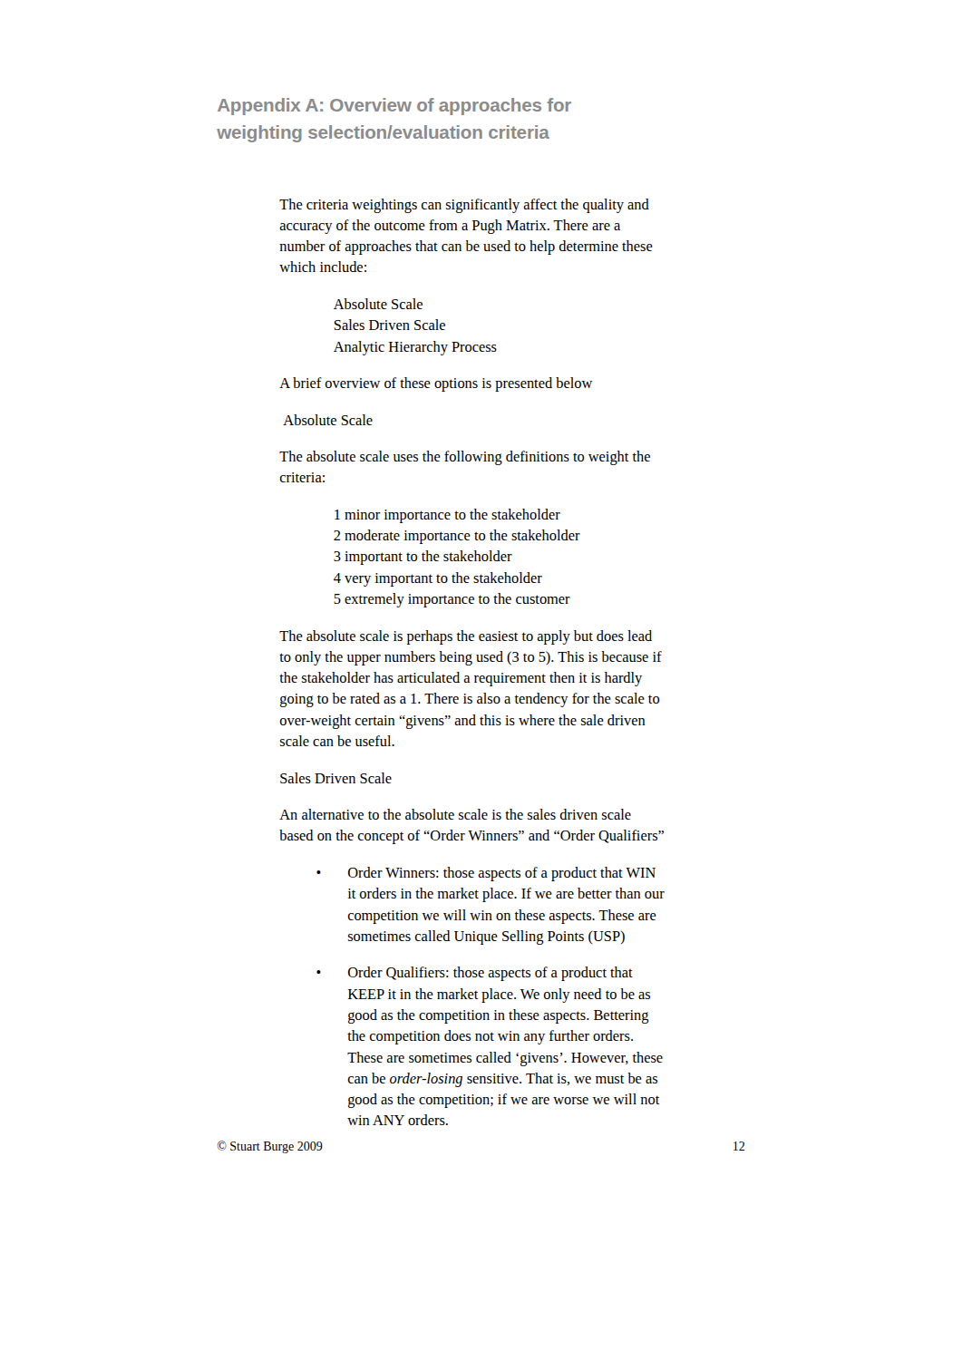Appendix A: Overview of approaches for weighting selection/evaluation criteria
The criteria weightings can significantly affect the quality and accuracy of the outcome from a Pugh Matrix. There are a number of approaches that can be used to help determine these which include:
Absolute Scale
Sales Driven Scale
Analytic Hierarchy Process
A brief overview of these options is presented below
Absolute Scale
The absolute scale uses the following definitions to weight the criteria:
1 minor importance to the stakeholder
2 moderate importance to the stakeholder
3 important to the stakeholder
4 very important to the stakeholder
5 extremely importance to the customer
The absolute scale is perhaps the easiest to apply but does lead to only the upper numbers being used (3 to 5). This is because if the stakeholder has articulated a requirement then it is hardly going to be rated as a 1. There is also a tendency for the scale to over-weight certain “givens” and this is where the sale driven scale can be useful.
Sales Driven Scale
An alternative to the absolute scale is the sales driven scale based on the concept of “Order Winners” and “Order Qualifiers”
Order Winners: those aspects of a product that WIN it orders in the market place. If we are better than our competition we will win on these aspects. These are sometimes called Unique Selling Points (USP)
Order Qualifiers: those aspects of a product that KEEP it in the market place. We only need to be as good as the competition in these aspects. Bettering the competition does not win any further orders. These are sometimes called ‘givens’. However, these can be order-losing sensitive. That is, we must be as good as the competition; if we are worse we will not win ANY orders.
© Stuart Burge 2009 12